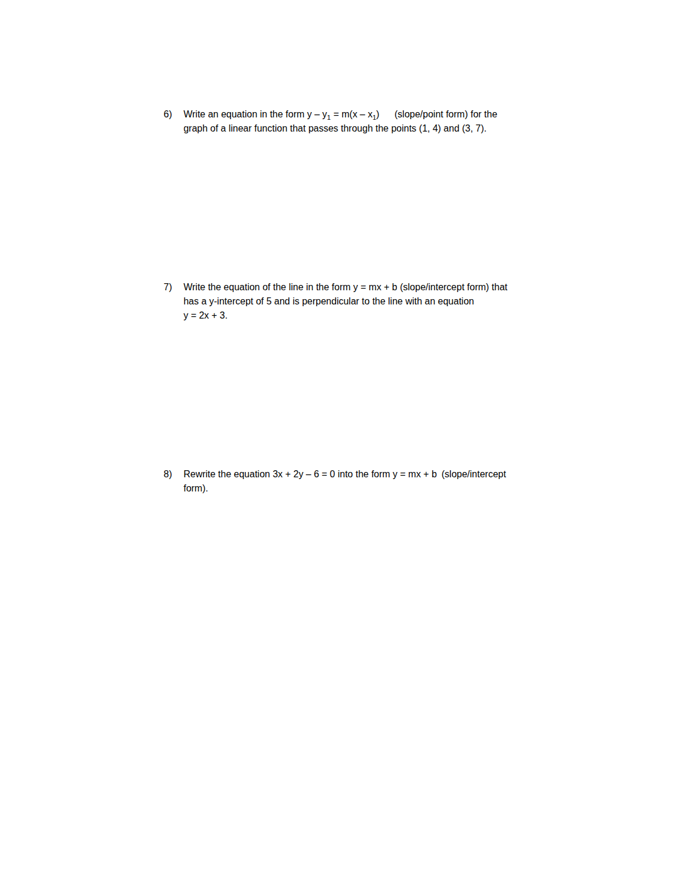6) Write an equation in the form y – y1 = m(x – x1) (slope/point form) for the graph of a linear function that passes through the points (1, 4) and (3, 7).
7) Write the equation of the line in the form y = mx + b (slope/intercept form) that has a y-intercept of 5 and is perpendicular to the line with an equation y = 2x + 3.
8) Rewrite the equation 3x + 2y – 6 = 0 into the form y = mx + b (slope/intercept form).